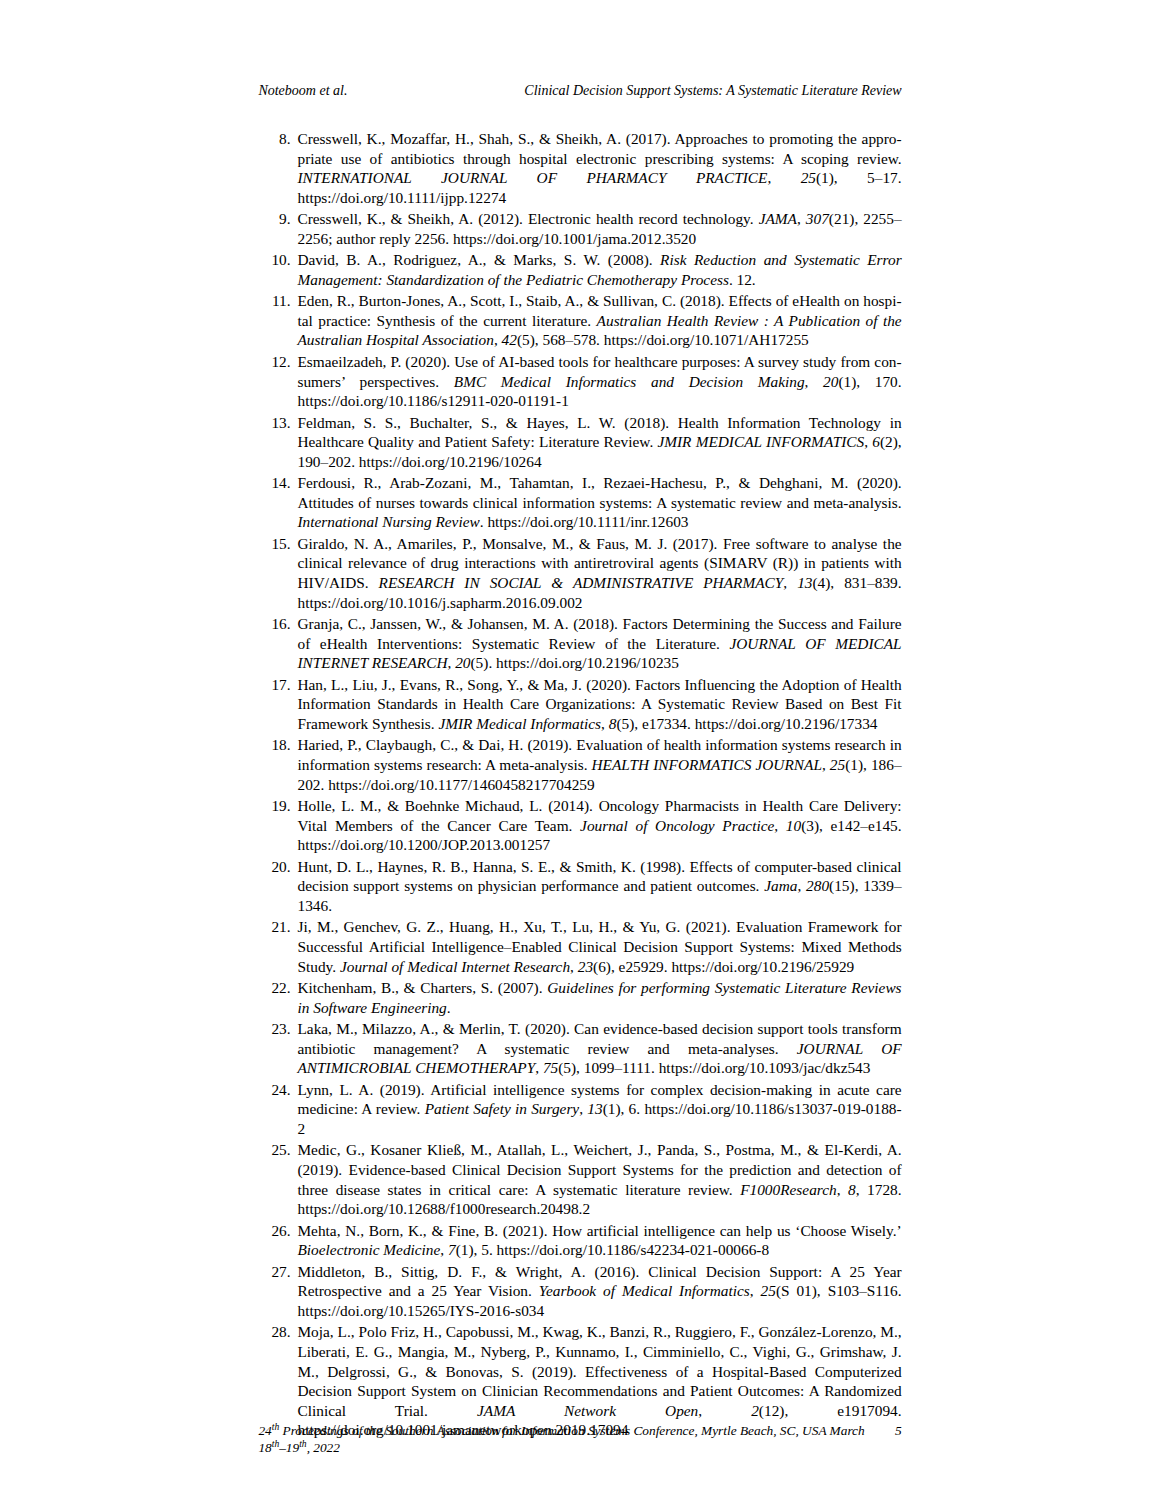Noteboom et al. Clinical Decision Support Systems: A Systematic Literature Review
Cresswell, K., Mozaffar, H., Shah, S., & Sheikh, A. (2017). Approaches to promoting the appropriate use of antibiotics through hospital electronic prescribing systems: A scoping review. INTERNATIONAL JOURNAL OF PHARMACY PRACTICE, 25(1), 5–17. https://doi.org/10.1111/ijpp.12274
Cresswell, K., & Sheikh, A. (2012). Electronic health record technology. JAMA, 307(21), 2255–2256; author reply 2256. https://doi.org/10.1001/jama.2012.3520
David, B. A., Rodriguez, A., & Marks, S. W. (2008). Risk Reduction and Systematic Error Management: Standardization of the Pediatric Chemotherapy Process. 12.
Eden, R., Burton-Jones, A., Scott, I., Staib, A., & Sullivan, C. (2018). Effects of eHealth on hospital practice: Synthesis of the current literature. Australian Health Review : A Publication of the Australian Hospital Association, 42(5), 568–578. https://doi.org/10.1071/AH17255
Esmaeilzadeh, P. (2020). Use of AI-based tools for healthcare purposes: A survey study from consumers’ perspectives. BMC Medical Informatics and Decision Making, 20(1), 170. https://doi.org/10.1186/s12911-020-01191-1
Feldman, S. S., Buchalter, S., & Hayes, L. W. (2018). Health Information Technology in Healthcare Quality and Patient Safety: Literature Review. JMIR MEDICAL INFORMATICS, 6(2), 190–202. https://doi.org/10.2196/10264
Ferdousi, R., Arab-Zozani, M., Tahamtan, I., Rezaei-Hachesu, P., & Dehghani, M. (2020). Attitudes of nurses towards clinical information systems: A systematic review and meta-analysis. International Nursing Review. https://doi.org/10.1111/inr.12603
Giraldo, N. A., Amariles, P., Monsalve, M., & Faus, M. J. (2017). Free software to analyse the clinical relevance of drug interactions with antiretroviral agents (SIMARV (R)) in patients with HIV/AIDS. RESEARCH IN SOCIAL & ADMINISTRATIVE PHARMACY, 13(4), 831–839. https://doi.org/10.1016/j.sapharm.2016.09.002
Granja, C., Janssen, W., & Johansen, M. A. (2018). Factors Determining the Success and Failure of eHealth Interventions: Systematic Review of the Literature. JOURNAL OF MEDICAL INTERNET RESEARCH, 20(5). https://doi.org/10.2196/10235
Han, L., Liu, J., Evans, R., Song, Y., & Ma, J. (2020). Factors Influencing the Adoption of Health Information Standards in Health Care Organizations: A Systematic Review Based on Best Fit Framework Synthesis. JMIR Medical Informatics, 8(5), e17334. https://doi.org/10.2196/17334
Haried, P., Claybaugh, C., & Dai, H. (2019). Evaluation of health information systems research in information systems research: A meta-analysis. HEALTH INFORMATICS JOURNAL, 25(1), 186–202. https://doi.org/10.1177/1460458217704259
Holle, L. M., & Boehnke Michaud, L. (2014). Oncology Pharmacists in Health Care Delivery: Vital Members of the Cancer Care Team. Journal of Oncology Practice, 10(3), e142–e145. https://doi.org/10.1200/JOP.2013.001257
Hunt, D. L., Haynes, R. B., Hanna, S. E., & Smith, K. (1998). Effects of computer-based clinical decision support systems on physician performance and patient outcomes. Jama, 280(15), 1339–1346.
Ji, M., Genchev, G. Z., Huang, H., Xu, T., Lu, H., & Yu, G. (2021). Evaluation Framework for Successful Artificial Intelligence–Enabled Clinical Decision Support Systems: Mixed Methods Study. Journal of Medical Internet Research, 23(6), e25929. https://doi.org/10.2196/25929
Kitchenham, B., & Charters, S. (2007). Guidelines for performing Systematic Literature Reviews in Software Engineering.
Laka, M., Milazzo, A., & Merlin, T. (2020). Can evidence-based decision support tools transform antibiotic management? A systematic review and meta-analyses. JOURNAL OF ANTIMICROBIAL CHEMOTHERAPY, 75(5), 1099–1111. https://doi.org/10.1093/jac/dkz543
Lynn, L. A. (2019). Artificial intelligence systems for complex decision-making in acute care medicine: A review. Patient Safety in Surgery, 13(1), 6. https://doi.org/10.1186/s13037-019-0188-2
Medic, G., Kosaner Kließ, M., Atallah, L., Weichert, J., Panda, S., Postma, M., & El-Kerdi, A. (2019). Evidence-based Clinical Decision Support Systems for the prediction and detection of three disease states in critical care: A systematic literature review. F1000Research, 8, 1728. https://doi.org/10.12688/f1000research.20498.2
Mehta, N., Born, K., & Fine, B. (2021). How artificial intelligence can help us ‘Choose Wisely.’ Bioelectronic Medicine, 7(1), 5. https://doi.org/10.1186/s42234-021-00066-8
Middleton, B., Sittig, D. F., & Wright, A. (2016). Clinical Decision Support: A 25 Year Retrospective and a 25 Year Vision. Yearbook of Medical Informatics, 25(S 01), S103–S116. https://doi.org/10.15265/IYS-2016-s034
Moja, L., Polo Friz, H., Capobussi, M., Kwag, K., Banzi, R., Ruggiero, F., González-Lorenzo, M., Liberati, E. G., Mangia, M., Nyberg, P., Kunnamo, I., Cimminiello, C., Vighi, G., Grimshaw, J. M., Delgrossi, G., & Bonovas, S. (2019). Effectiveness of a Hospital-Based Computerized Decision Support System on Clinician Recommendations and Patient Outcomes: A Randomized Clinical Trial. JAMA Network Open, 2(12), e1917094. https://doi.org/10.1001/jamanetworkopen.2019.17094
24th Proceedings of the Southern Association for Information Systems Conference, Myrtle Beach, SC, USA March 18th–19th, 2022 5